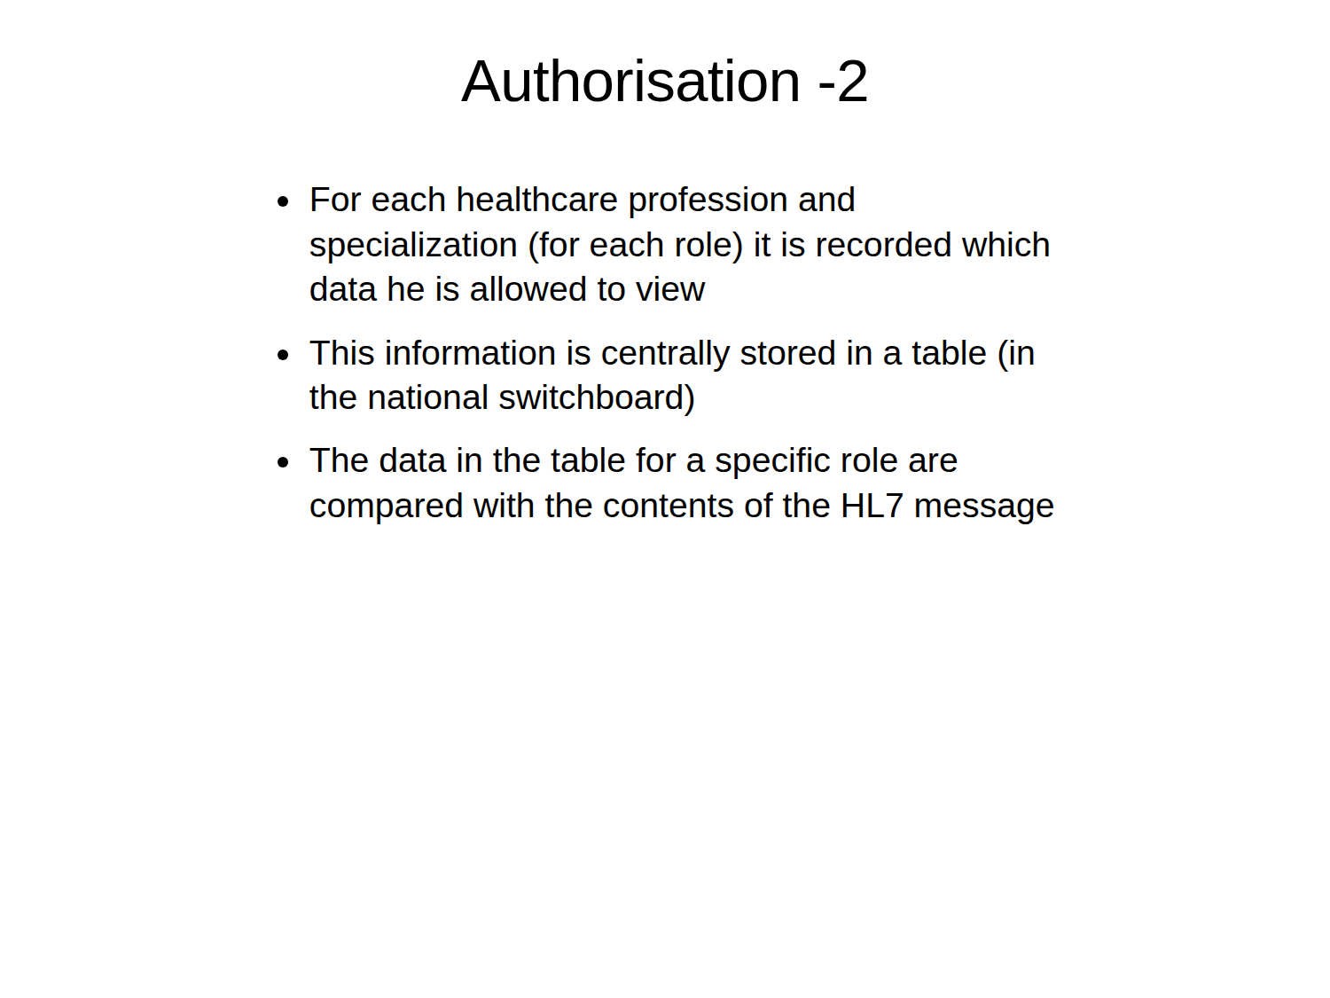Authorisation -2
For each healthcare profession and specialization (for each role) it is recorded which data he is allowed to view
This information is centrally stored in a table (in the national switchboard)
The data in the table for a specific role are compared with the contents of the HL7 message